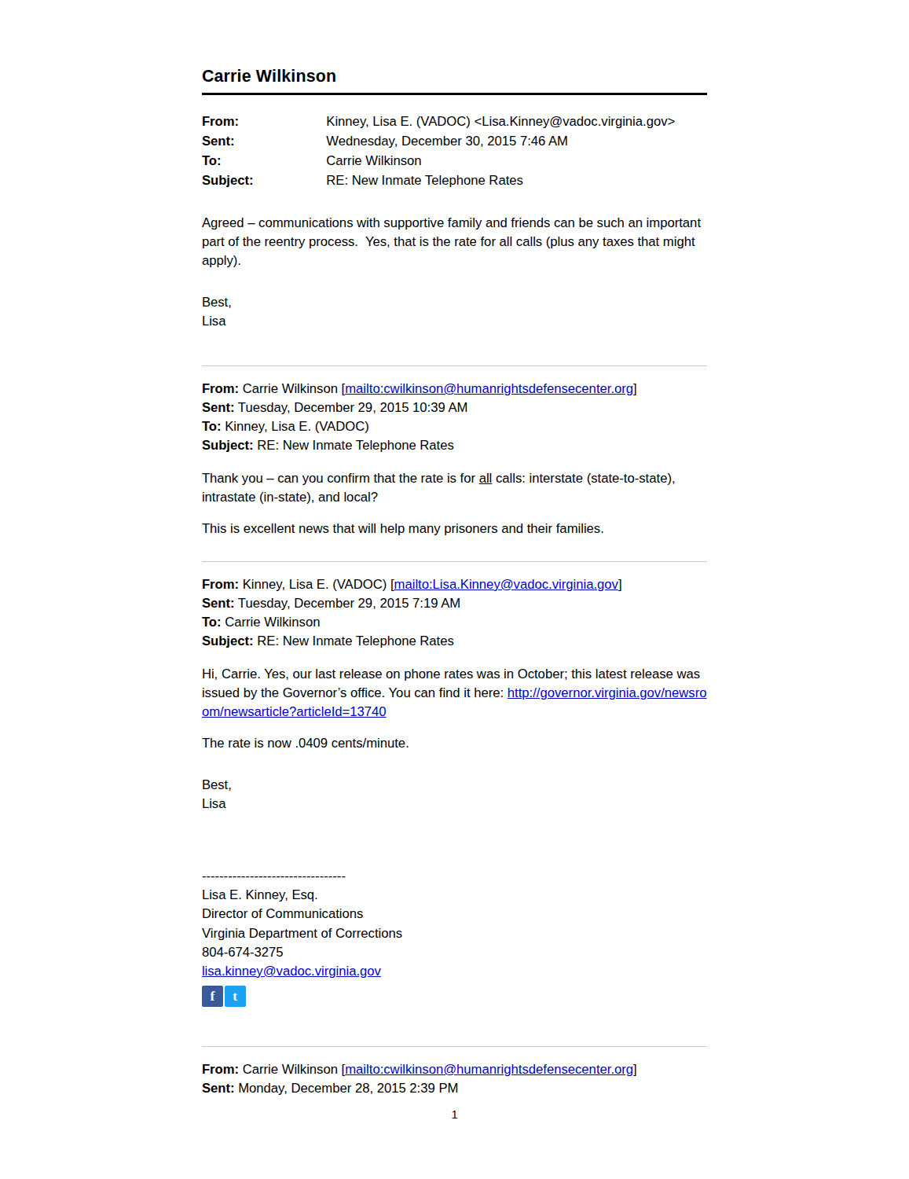Carrie Wilkinson
| From: | Kinney, Lisa E. (VADOC) <Lisa.Kinney@vadoc.virginia.gov> |
| Sent: | Wednesday, December 30, 2015 7:46 AM |
| To: | Carrie Wilkinson |
| Subject: | RE: New Inmate Telephone Rates |
Agreed – communications with supportive family and friends can be such an important part of the reentry process. Yes, that is the rate for all calls (plus any taxes that might apply).
Best,
Lisa
From: Carrie Wilkinson [mailto:cwilkinson@humanrightsdefensecenter.org]
Sent: Tuesday, December 29, 2015 10:39 AM
To: Kinney, Lisa E. (VADOC)
Subject: RE: New Inmate Telephone Rates
Thank you – can you confirm that the rate is for all calls: interstate (state-to-state), intrastate (in-state), and local?
This is excellent news that will help many prisoners and their families.
From: Kinney, Lisa E. (VADOC) [mailto:Lisa.Kinney@vadoc.virginia.gov]
Sent: Tuesday, December 29, 2015 7:19 AM
To: Carrie Wilkinson
Subject: RE: New Inmate Telephone Rates
Hi, Carrie. Yes, our last release on phone rates was in October; this latest release was issued by the Governor’s office. You can find it here: http://governor.virginia.gov/newsroom/newsarticle?articleId=13740
The rate is now .0409 cents/minute.
Best,
Lisa
---------------------------------
Lisa E. Kinney, Esq.
Director of Communications
Virginia Department of Corrections
804-674-3275
lisa.kinney@vadoc.virginia.gov
f
t
From: Carrie Wilkinson [mailto:cwilkinson@humanrightsdefensecenter.org]
Sent: Monday, December 28, 2015 2:39 PM
1